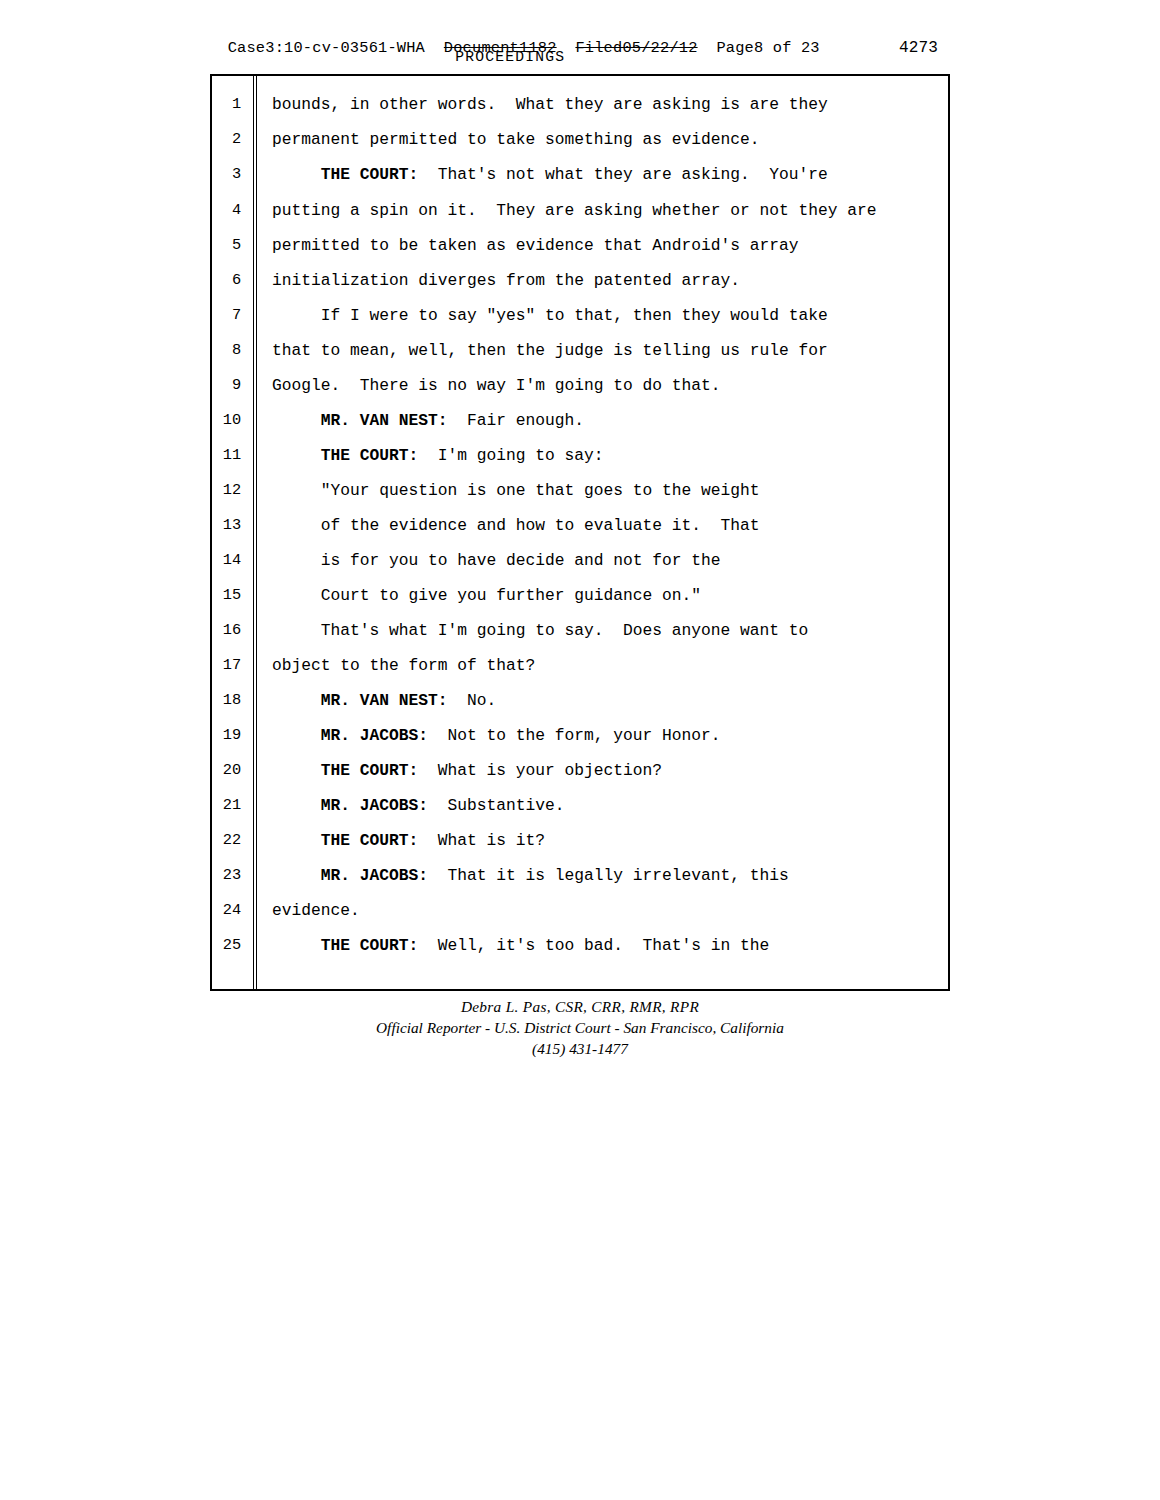Case3:10-cv-03561-WHA Document1182 Filed05/22/12 Page8 of 23
PROCEEDINGS
4273
bounds, in other words. What they are asking is are they
permanent permitted to take something as evidence.
THE COURT: That's not what they are asking. You're
putting a spin on it. They are asking whether or not they are
permitted to be taken as evidence that Android's array
initialization diverges from the patented array.
If I were to say "yes" to that, then they would take
that to mean, well, then the judge is telling us rule for
Google. There is no way I'm going to do that.
MR. VAN NEST: Fair enough.
THE COURT: I'm going to say:
"Your question is one that goes to the weight
of the evidence and how to evaluate it. That
is for you to have decide and not for the
Court to give you further guidance on."
That's what I'm going to say. Does anyone want to
object to the form of that?
MR. VAN NEST: No.
MR. JACOBS: Not to the form, your Honor.
THE COURT: What is your objection?
MR. JACOBS: Substantive.
THE COURT: What is it?
MR. JACOBS: That it is legally irrelevant, this
evidence.
THE COURT: Well, it's too bad. That's in the
Debra L. Pas, CSR, CRR, RMR, RPR
Official Reporter - U.S. District Court - San Francisco, California
(415) 431-1477